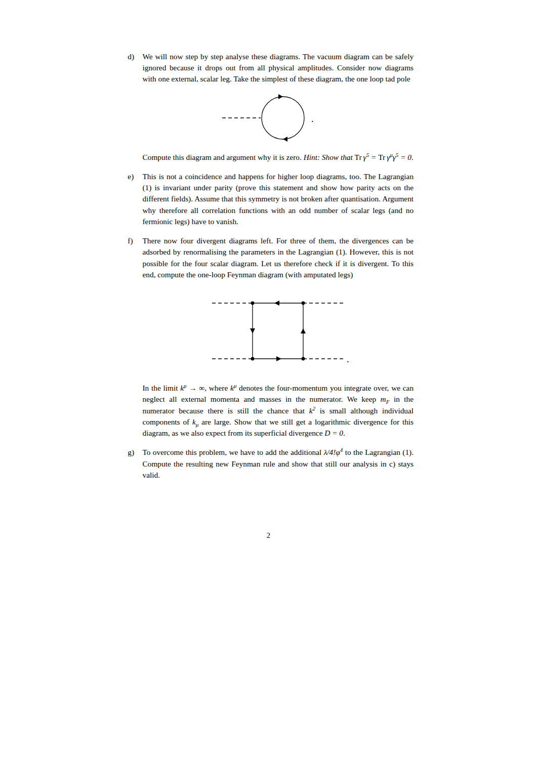d)
We will now step by step analyse these diagrams. The vacuum diagram can be safely ignored because it drops out from all physical amplitudes. Consider now diagrams with one external, scalar leg. Take the simplest of these diagram, the one loop tad pole
.
Compute this diagram and argument why it is zero. Hint: Show that Tr γ5 = Tr γμγ5 = 0.
e)
This is not a coincidence and happens for higher loop diagrams, too. The Lagrangian (1) is invariant under parity (prove this statement and show how parity acts on the different fields). Assume that this symmetry is not broken after quantisation. Argument why therefore all correlation functions with an odd number of scalar legs (and no fermionic legs) have to vanish.
f)
There now four divergent diagrams left. For three of them, the divergences can be adsorbed by renormalising the parameters in the Lagrangian (1). However, this is not possible for the four scalar diagram. Let us therefore check if it is divergent. To this end, compute the one-loop Feynman diagram (with amputated legs)
.
In the limit kμ → ∞, where kμ denotes the four-momentum you integrate over, we can neglect all external momenta and masses in the numerator. We keep mF in the numerator because there is still the chance that k2 is small although individual components of kμ are large. Show that we still get a logarithmic divergence for this diagram, as we also expect from its superficial divergence D = 0.
g)
To overcome this problem, we have to add the additional λ/4!φ4 to the Lagrangian (1). Compute the resulting new Feynman rule and show that still our analysis in c) stays valid.
2